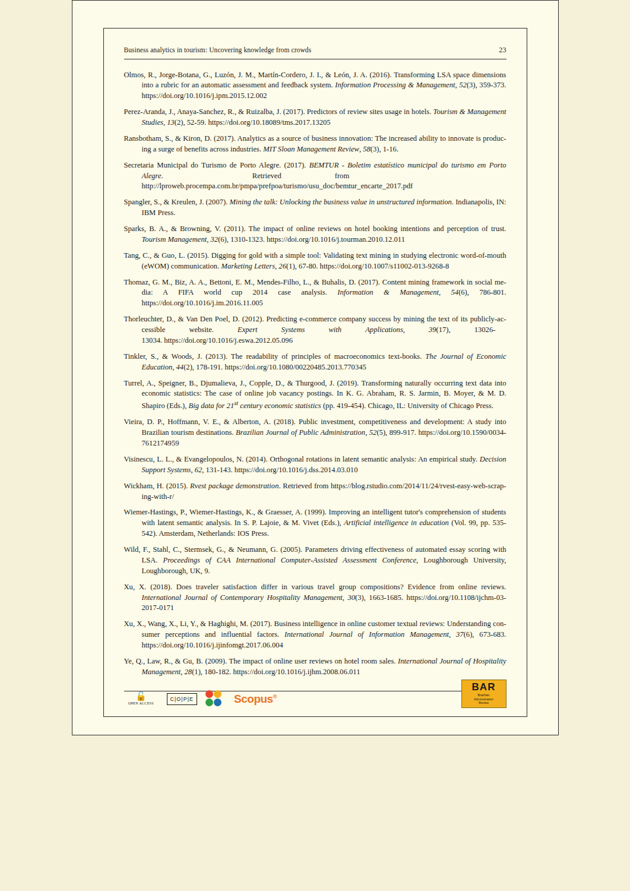Business analytics in tourism: Uncovering knowledge from crowds 23
Olmos, R., Jorge-Botana, G., Luzón, J. M., Martín-Cordero, J. I., & León, J. A. (2016). Transforming LSA space dimensions into a rubric for an automatic assessment and feedback system. Information Processing & Management, 52(3), 359-373. https://doi.org/10.1016/j.ipm.2015.12.002
Perez-Aranda, J., Anaya-Sanchez, R., & Ruizalba, J. (2017). Predictors of review sites usage in hotels. Tourism & Management Studies, 13(2), 52-59. https://doi.org/10.18089/tms.2017.13205
Ransbotham, S., & Kiron, D. (2017). Analytics as a source of business innovation: The increased ability to innovate is producing a surge of benefits across industries. MIT Sloan Management Review, 58(3), 1-16.
Secretaria Municipal do Turismo de Porto Alegre. (2017). BEMTUR - Boletim estatístico municipal do turismo em Porto Alegre. Retrieved from http://lproweb.procempa.com.br/pmpa/prefpoa/turismo/usu_doc/bemtur_encarte_2017.pdf
Spangler, S., & Kreulen, J. (2007). Mining the talk: Unlocking the business value in unstructured information. Indianapolis, IN: IBM Press.
Sparks, B. A., & Browning, V. (2011). The impact of online reviews on hotel booking intentions and perception of trust. Tourism Management, 32(6), 1310-1323. https://doi.org/10.1016/j.tourman.2010.12.011
Tang, C., & Guo, L. (2015). Digging for gold with a simple tool: Validating text mining in studying electronic word-of-mouth (eWOM) communication. Marketing Letters, 26(1), 67-80. https://doi.org/10.1007/s11002-013-9268-8
Thomaz, G. M., Biz, A. A., Bettoni, E. M., Mendes-Filho, L., & Buhalis, D. (2017). Content mining framework in social media: A FIFA world cup 2014 case analysis. Information & Management, 54(6), 786-801. https://doi.org/10.1016/j.im.2016.11.005
Thorleuchter, D., & Van Den Poel, D. (2012). Predicting e-commerce company success by mining the text of its publicly-accessible website. Expert Systems with Applications, 39(17), 13026-13034. https://doi.org/10.1016/j.eswa.2012.05.096
Tinkler, S., & Woods, J. (2013). The readability of principles of macroeconomics text-books. The Journal of Economic Education, 44(2), 178-191. https://doi.org/10.1080/00220485.2013.770345
Turrel, A., Speigner, B., Djumalieva, J., Copple, D., & Thurgood, J. (2019). Transforming naturally occurring text data into economic statistics: The case of online job vacancy postings. In K. G. Abraham, R. S. Jarmin, B. Moyer, & M. D. Shapiro (Eds.), Big data for 21st century economic statistics (pp. 419-454). Chicago, IL: University of Chicago Press.
Vieira, D. P., Hoffmann, V. E., & Alberton, A. (2018). Public investment, competitiveness and development: A study into Brazilian tourism destinations. Brazilian Journal of Public Administration, 52(5), 899-917. https://doi.org/10.1590/0034-7612174959
Visinescu, L. L., & Evangelopoulos, N. (2014). Orthogonal rotations in latent semantic analysis: An empirical study. Decision Support Systems, 62, 131-143. https://doi.org/10.1016/j.dss.2014.03.010
Wickham, H. (2015). Rvest package demonstration. Retrieved from https://blog.rstudio.com/2014/11/24/rvest-easy-web-scraping-with-r/
Wiemer-Hastings, P., Wiemer-Hastings, K., & Graesser, A. (1999). Improving an intelligent tutor's comprehension of students with latent semantic analysis. In S. P. Lajoie, & M. Vivet (Eds.), Artificial intelligence in education (Vol. 99, pp. 535-542). Amsterdam, Netherlands: IOS Press.
Wild, F., Stahl, C., Stermsek, G., & Neumann, G. (2005). Parameters driving effectiveness of automated essay scoring with LSA. Proceedings of CAA International Computer-Assisted Assessment Conference, Loughborough University, Loughborough, UK, 9.
Xu, X. (2018). Does traveler satisfaction differ in various travel group compositions? Evidence from online reviews. International Journal of Contemporary Hospitality Management, 30(3), 1663-1685. https://doi.org/10.1108/ijchm-03-2017-0171
Xu, X., Wang, X., Li, Y., & Haghighi, M. (2017). Business intelligence in online customer textual reviews: Understanding consumer perceptions and influential factors. International Journal of Information Management, 37(6), 673-683. https://doi.org/10.1016/j.ijinfomgt.2017.06.004
Ye, Q., Law, R., & Gu, B. (2009). The impact of online user reviews on hotel room sales. International Journal of Hospitality Management, 28(1), 180-182. https://doi.org/10.1016/j.ijhm.2008.06.011
🔓
OPEN ACCESS
C|O|P|E
Scopus®
BAR
Brazilian
Administration
Review